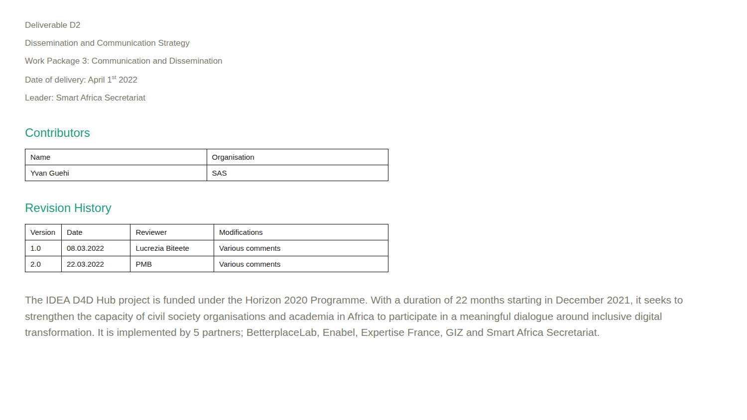Deliverable D2
Dissemination and Communication Strategy
Work Package 3: Communication and Dissemination
Date of delivery: April 1st 2022
Leader: Smart Africa Secretariat
Contributors
| Name | Organisation |
| Yvan Guehi | SAS |
Revision History
| Version | Date | Reviewer | Modifications |
| 1.0 | 08.03.2022 | Lucrezia Biteete | Various comments |
| 2.0 | 22.03.2022 | PMB | Various comments |
The IDEA D4D Hub project is funded under the Horizon 2020 Programme. With a duration of 22 months starting in December 2021, it seeks to strengthen the capacity of civil society organisations and academia in Africa to participate in a meaningful dialogue around inclusive digital transformation. It is implemented by 5 partners; BetterplaceLab, Enabel, Expertise France, GIZ and Smart Africa Secretariat.